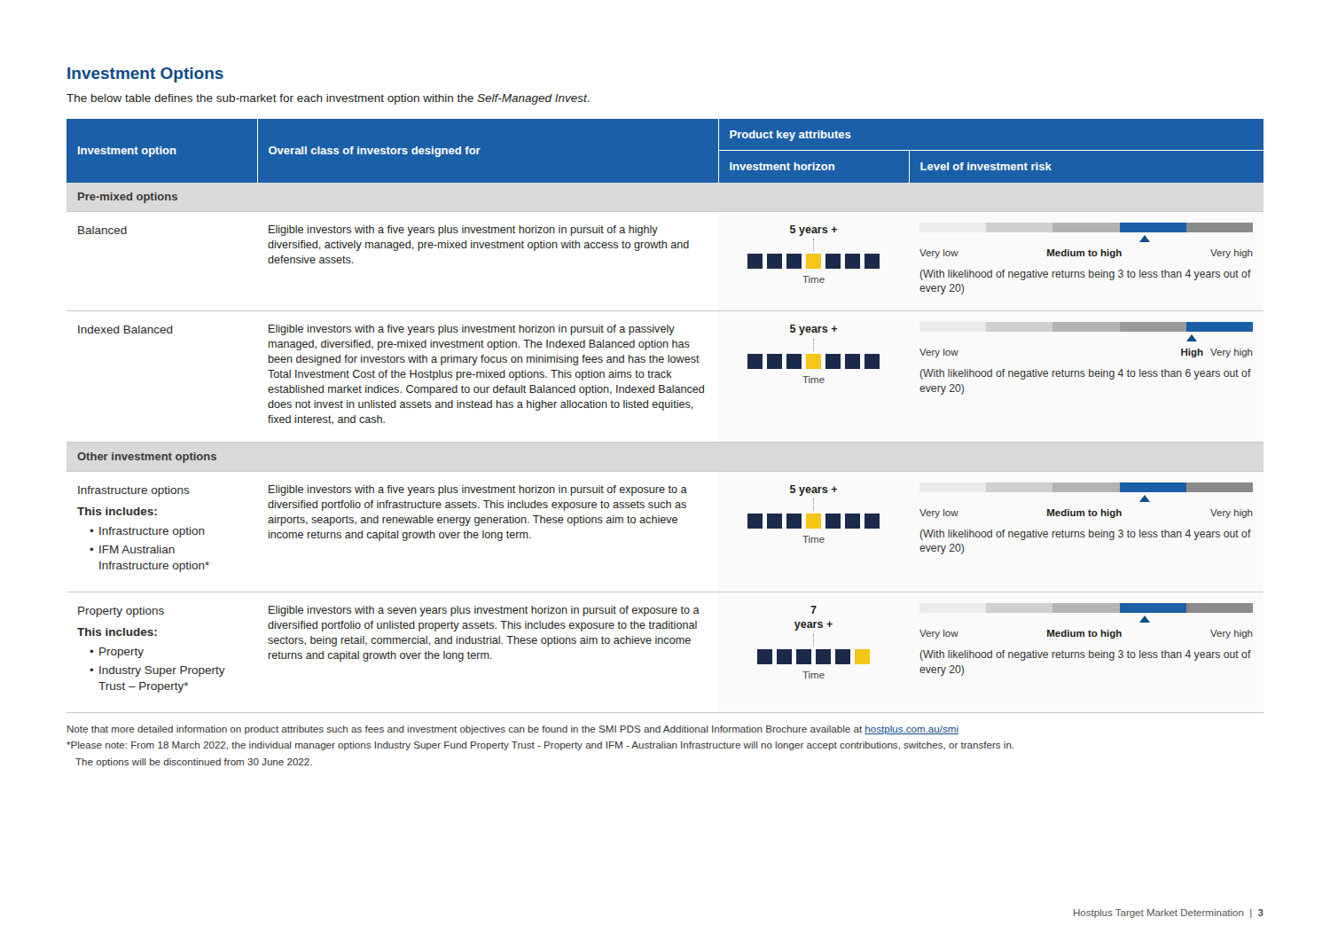Investment Options
The below table defines the sub-market for each investment option within the Self-Managed Invest.
| Investment option | Overall class of investors designed for | Product key attributes |
| --- | --- | --- |
| Investment horizon | Level of investment risk |
| Pre-mixed options |
| Balanced | Eligible investors with a five years plus investment horizon in pursuit of a highly diversified, actively managed, pre-mixed investment option with access to growth and defensive assets. | 5 years + Time | Very low Medium to high Very high (With likelihood of negative returns being 3 to less than 4 years out of every 20) |
| Indexed Balanced | Eligible investors with a five years plus investment horizon in pursuit of a passively managed, diversified, pre-mixed investment option. The Indexed Balanced option has been designed for investors with a primary focus on minimising fees and has the lowest Total Investment Cost of the Hostplus pre-mixed options. This option aims to track established market indices. Compared to our default Balanced option, Indexed Balanced does not invest in unlisted assets and instead has a higher allocation to listed equities, fixed interest, and cash. | 5 years + Time | Very low High Very high (With likelihood of negative returns being 4 to less than 6 years out of every 20) |
| Other investment options |
| Infrastructure options This includes: Infrastructure option IFM Australian Infrastructure option* | Eligible investors with a five years plus investment horizon in pursuit of exposure to a diversified portfolio of infrastructure assets. This includes exposure to assets such as airports, seaports, and renewable energy generation. These options aim to achieve income returns and capital growth over the long term. | 5 years + Time | Very low Medium to high Very high (With likelihood of negative returns being 3 to less than 4 years out of every 20) |
| Property options This includes: Property Industry Super Property Trust – Property* | Eligible investors with a seven years plus investment horizon in pursuit of exposure to a diversified portfolio of unlisted property assets. This includes exposure to the traditional sectors, being retail, commercial, and industrial. These options aim to achieve income returns and capital growth over the long term. | 7 years + Time | Very low Medium to high Very high (With likelihood of negative returns being 3 to less than 4 years out of every 20) |
Note that more detailed information on product attributes such as fees and investment objectives can be found in the SMI PDS and Additional Information Brochure available at hostplus.com.au/smi
*Please note: From 18 March 2022, the individual manager options Industry Super Fund Property Trust - Property and IFM - Australian Infrastructure will no longer accept contributions, switches, or transfers in.
The options will be discontinued from 30 June 2022.
Hostplus Target Market Determination | 3